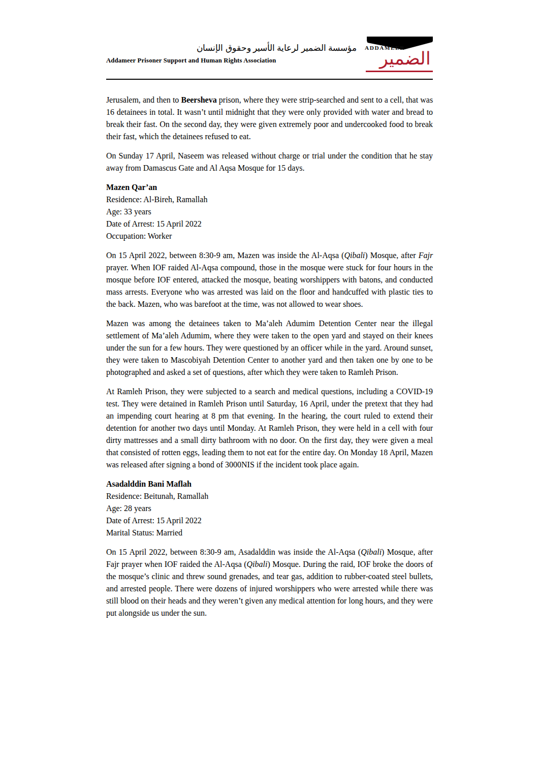مؤسسة الضمير لرعاية الأسير وحقوق الإنسان
Addameer Prisoner Support and Human Rights Association
ADDAMEER
الضمير
Jerusalem, and then to Beersheva prison, where they were strip-searched and sent to a cell, that was 16 detainees in total. It wasn’t until midnight that they were only provided with water and bread to break their fast. On the second day, they were given extremely poor and undercooked food to break their fast, which the detainees refused to eat.
On Sunday 17 April, Naseem was released without charge or trial under the condition that he stay away from Damascus Gate and Al Aqsa Mosque for 15 days.
Mazen Qar’an
Residence: Al-Bireh, Ramallah
Age: 33 years
Date of Arrest: 15 April 2022
Occupation: Worker
On 15 April 2022, between 8:30-9 am, Mazen was inside the Al-Aqsa (Qibali) Mosque, after Fajr prayer. When IOF raided Al-Aqsa compound, those in the mosque were stuck for four hours in the mosque before IOF entered, attacked the mosque, beating worshippers with batons, and conducted mass arrests. Everyone who was arrested was laid on the floor and handcuffed with plastic ties to the back. Mazen, who was barefoot at the time, was not allowed to wear shoes.
Mazen was among the detainees taken to Ma’aleh Adumim Detention Center near the illegal settlement of Ma’aleh Adumim, where they were taken to the open yard and stayed on their knees under the sun for a few hours. They were questioned by an officer while in the yard. Around sunset, they were taken to Mascobiyah Detention Center to another yard and then taken one by one to be photographed and asked a set of questions, after which they were taken to Ramleh Prison.
At Ramleh Prison, they were subjected to a search and medical questions, including a COVID-19 test. They were detained in Ramleh Prison until Saturday, 16 April, under the pretext that they had an impending court hearing at 8 pm that evening. In the hearing, the court ruled to extend their detention for another two days until Monday. At Ramleh Prison, they were held in a cell with four dirty mattresses and a small dirty bathroom with no door. On the first day, they were given a meal that consisted of rotten eggs, leading them to not eat for the entire day. On Monday 18 April, Mazen was released after signing a bond of 3000NIS if the incident took place again.
Asadalddin Bani Maflah
Residence: Beitunah, Ramallah
Age: 28 years
Date of Arrest: 15 April 2022
Marital Status: Married
On 15 April 2022, between 8:30-9 am, Asadalddin was inside the Al-Aqsa (Qibali) Mosque, after Fajr prayer when IOF raided the Al-Aqsa (Qibali) Mosque. During the raid, IOF broke the doors of the mosque’s clinic and threw sound grenades, and tear gas, addition to rubber-coated steel bullets, and arrested people. There were dozens of injured worshippers who were arrested while there was still blood on their heads and they weren’t given any medical attention for long hours, and they were put alongside us under the sun.